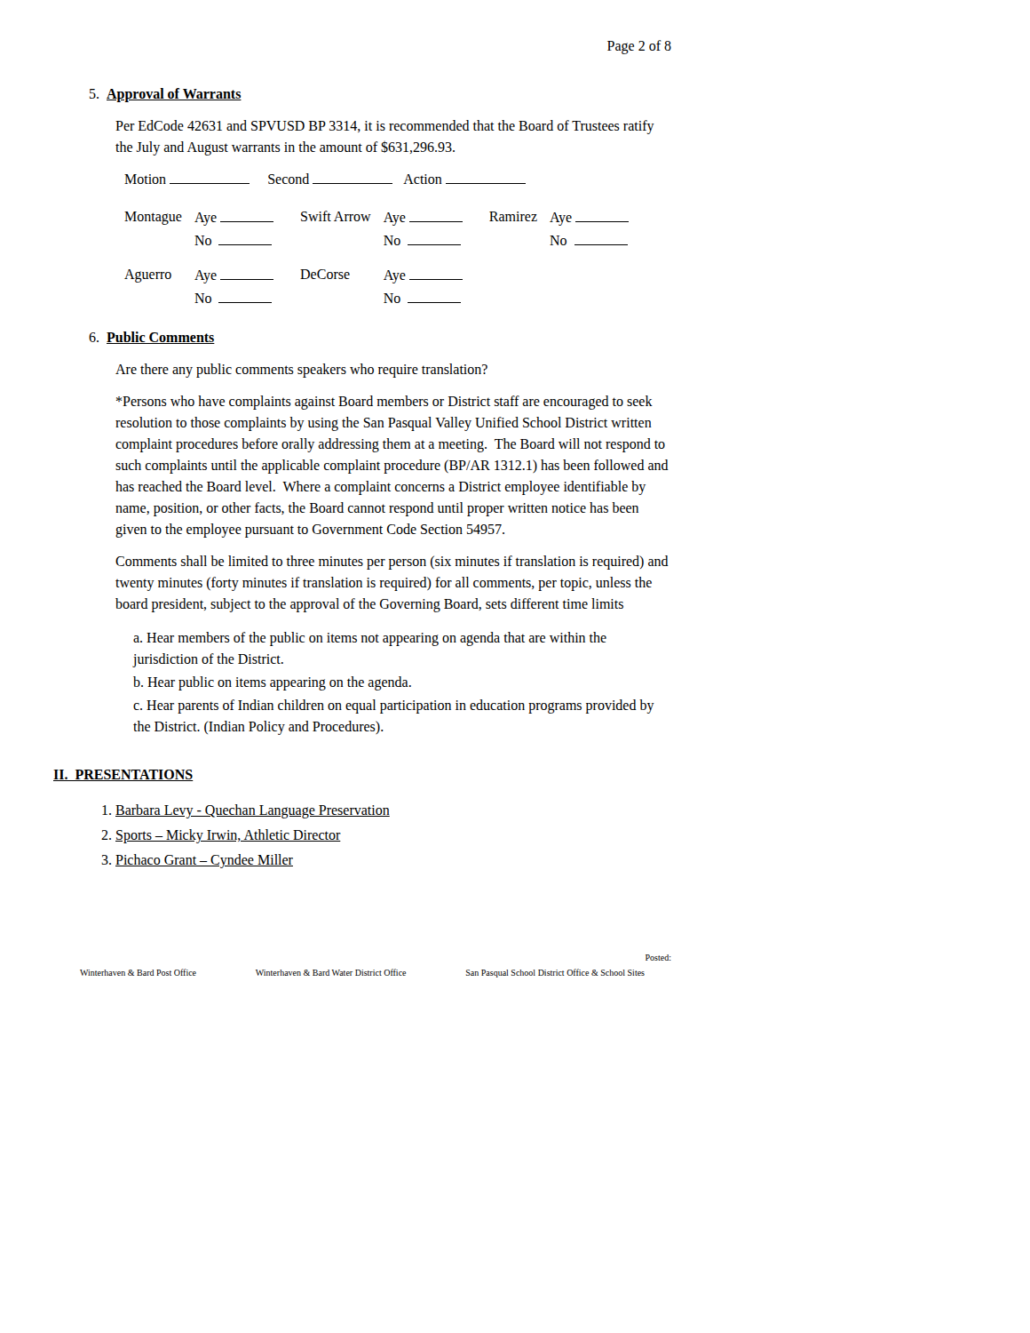Page 2 of 8
5. Approval of Warrants
Per EdCode 42631 and SPVUSD BP 3314, it is recommended that the Board of Trustees ratify the July and August warrants in the amount of $631,296.93.
Motion Second Action
| Montague | Aye No | Swift Arrow | Aye No | Ramirez | Aye No |
| Aguerro | Aye No | DeCorse | Aye No | | |
6. Public Comments
Are there any public comments speakers who require translation?
*Persons who have complaints against Board members or District staff are encouraged to seek resolution to those complaints by using the San Pasqual Valley Unified School District written complaint procedures before orally addressing them at a meeting. The Board will not respond to such complaints until the applicable complaint procedure (BP/AR 1312.1) has been followed and has reached the Board level. Where a complaint concerns a District employee identifiable by name, position, or other facts, the Board cannot respond until proper written notice has been given to the employee pursuant to Government Code Section 54957.
Comments shall be limited to three minutes per person (six minutes if translation is required) and twenty minutes (forty minutes if translation is required) for all comments, per topic, unless the board president, subject to the approval of the Governing Board, sets different time limits
a. Hear members of the public on items not appearing on agenda that are within the jurisdiction of the District.
b. Hear public on items appearing on the agenda.
c. Hear parents of Indian children on equal participation in education programs provided by the District. (Indian Policy and Procedures).
II. PRESENTATIONS
Barbara Levy - Quechan Language Preservation
Sports – Micky Irwin, Athletic Director
Pichaco Grant – Cyndee Miller
Posted:
Winterhaven & Bard Post Office Winterhaven & Bard Water District Office San Pasqual School District Office & School Sites